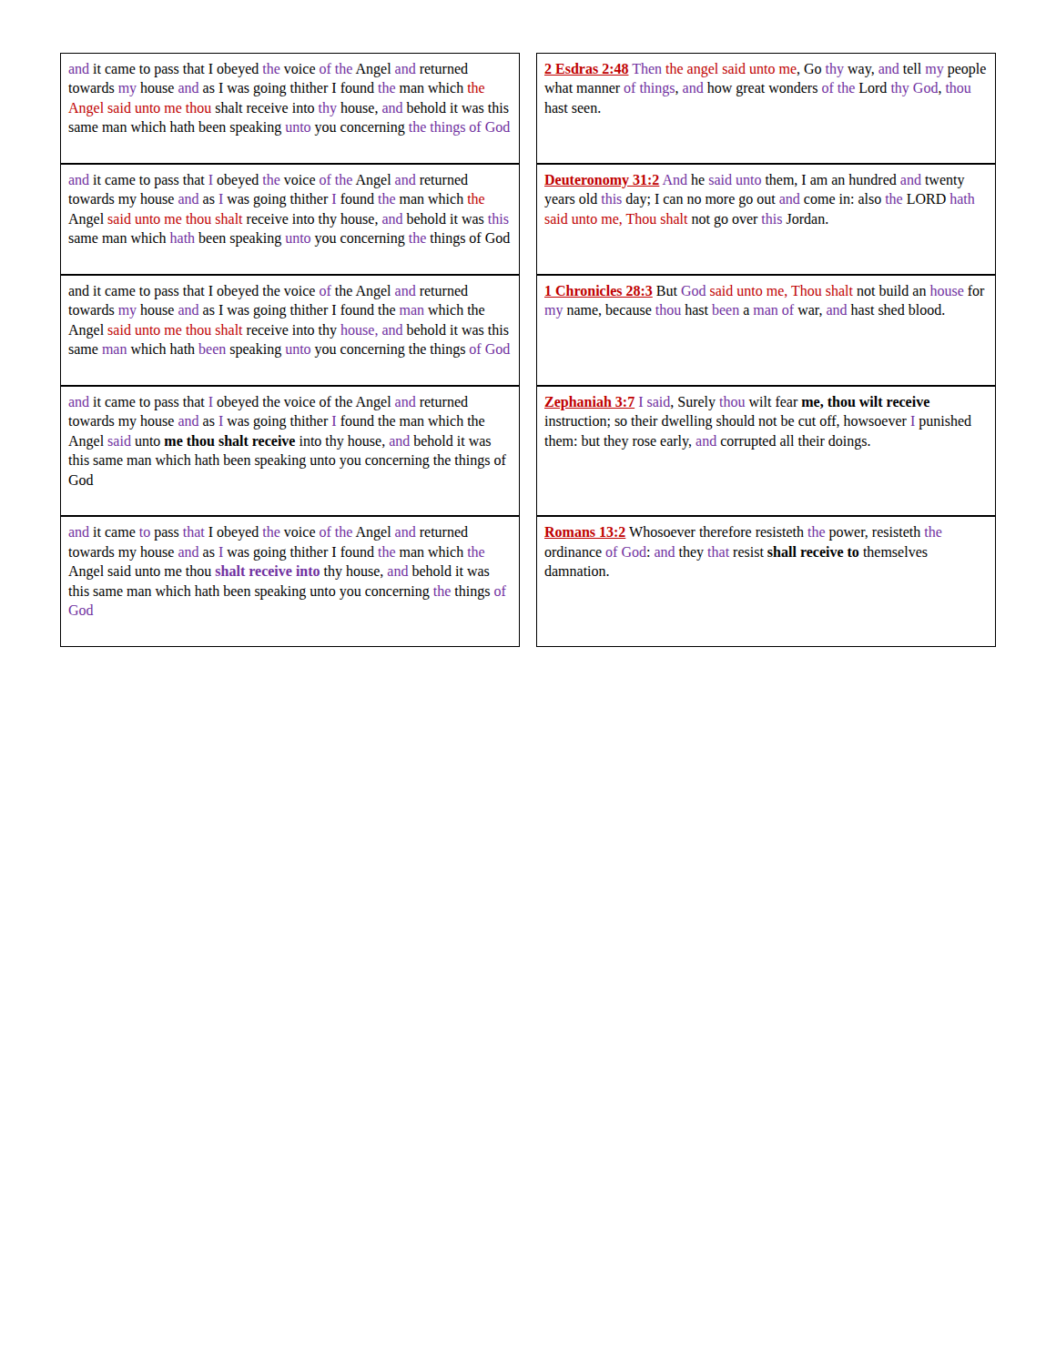| and it came to pass that I obeyed the voice of the Angel and returned towards my house and as I was going thither I found the man which the Angel said unto me thou shalt receive into thy house, and behold it was this same man which hath been speaking unto you concerning the things of God | 2 Esdras 2:48 Then the angel said unto me , Go thy way, and tell my people what manner of things , and how great wonders of the Lord thy God , thou hast seen. |
| and it came to pass that I obeyed the voice of the Angel and returned towards my house and as I was going thither I found the man which the Angel said unto me thou shalt receive into thy house, and behold it was this same man which hath been speaking unto you concerning the things of God | Deuteronomy 31:2 And he said unto them, I am an hundred and twenty years old this day; I can no more go out and come in: also the LORD hath said unto me, Thou shalt not go over this Jordan. |
| and it came to pass that I obeyed the voice of the Angel and returned towards my house and as I was going thither I found the man which the Angel said unto me thou shalt receive into thy house, and behold it was this same man which hath been speaking unto you concerning the things of God | 1 Chronicles 28:3 But God said unto me, Thou shalt not build an house for my name, because thou hast been a man of war, and hast shed blood. |
| and it came to pass that I obeyed the voice of the Angel and returned towards my house and as I was going thither I found the man which the Angel said unto me thou shalt receive into thy house, and behold it was this same man which hath been speaking unto you concerning the things of God | Zephaniah 3:7 I said , Surely thou wilt fear me, thou wilt receive instruction; so their dwelling should not be cut off, howsoever I punished them: but they rose early, and corrupted all their doings. |
| and it came to pass that I obeyed the voice of the Angel and returned towards my house and as I was going thither I found the man which the Angel said unto me thou shalt receive into thy house, and behold it was this same man which hath been speaking unto you concerning the things of God | Romans 13:2 Whosoever therefore resisteth the power, resisteth the ordinance of God : and they that resist shall receive to themselves damnation. |